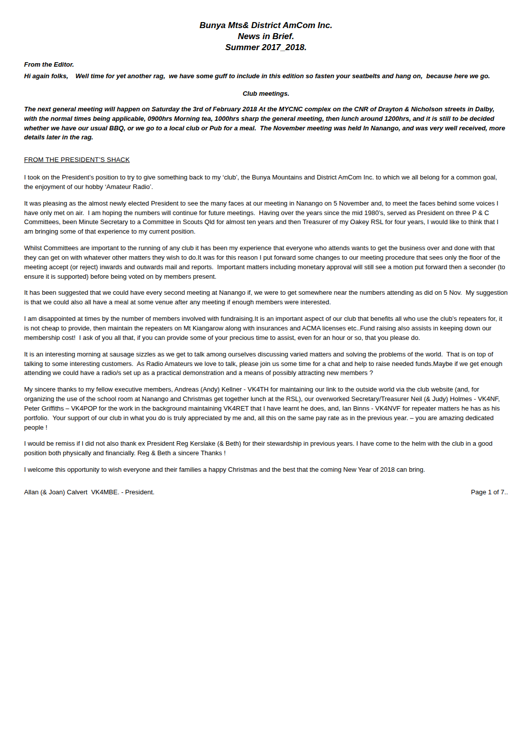Bunya Mts& District AmCom Inc.
News in Brief.
Summer 2017_2018.
From the Editor.
Hi again folks, Well time for yet another rag, we have some guff to include in this edition so fasten your seatbelts and hang on, because here we go.
Club meetings.
The next general meeting will happen on Saturday the 3rd of February 2018 At the MYCNC complex on the CNR of Drayton & Nicholson streets in Dalby, with the normal times being applicable, 0900hrs Morning tea, 1000hrs sharp the general meeting, then lunch around 1200hrs, and it is still to be decided whether we have our usual BBQ, or we go to a local club or Pub for a meal. The November meeting was held In Nanango, and was very well received, more details later in the rag.
FROM THE PRESIDENT’S SHACK
I took on the President’s position to try to give something back to my ‘club’, the Bunya Mountains and District AmCom Inc. to which we all belong for a common goal, the enjoyment of our hobby ‘Amateur Radio’.
It was pleasing as the almost newly elected President to see the many faces at our meeting in Nanango on 5 November and, to meet the faces behind some voices I have only met on air. I am hoping the numbers will continue for future meetings. Having over the years since the mid 1980’s, served as President on three P & C Committees, been Minute Secretary to a Committee in Scouts Qld for almost ten years and then Treasurer of my Oakey RSL for four years, I would like to think that I am bringing some of that experience to my current position.
Whilst Committees are important to the running of any club it has been my experience that everyone who attends wants to get the business over and done with that they can get on with whatever other matters they wish to do.It was for this reason I put forward some changes to our meeting procedure that sees only the floor of the meeting accept (or reject) inwards and outwards mail and reports. Important matters including monetary approval will still see a motion put forward then a seconder (to ensure it is supported) before being voted on by members present.
It has been suggested that we could have every second meeting at Nanango if, we were to get somewhere near the numbers attending as did on 5 Nov. My suggestion is that we could also all have a meal at some venue after any meeting if enough members were interested.
I am disappointed at times by the number of members involved with fundraising.It is an important aspect of our club that benefits all who use the club’s repeaters for, it is not cheap to provide, then maintain the repeaters on Mt Kiangarow along with insurances and ACMA licenses etc..Fund raising also assists in keeping down our membership cost! I ask of you all that, if you can provide some of your precious time to assist, even for an hour or so, that you please do.
It is an interesting morning at sausage sizzles as we get to talk among ourselves discussing varied matters and solving the problems of the world. That is on top of talking to some interesting customers. As Radio Amateurs we love to talk, please join us some time for a chat and help to raise needed funds.Maybe if we get enough attending we could have a radio/s set up as a practical demonstration and a means of possibly attracting new members ?
My sincere thanks to my fellow executive members, Andreas (Andy) Kellner - VK4TH for maintaining our link to the outside world via the club website (and, for organizing the use of the school room at Nanango and Christmas get together lunch at the RSL), our overworked Secretary/Treasurer Neil (& Judy) Holmes - VK4NF, Peter Griffiths – VK4POP for the work in the background maintaining VK4RET that I have learnt he does, and, Ian Binns - VK4NVF for repeater matters he has as his portfolio. Your support of our club in what you do is truly appreciated by me and, all this on the same pay rate as in the previous year. – you are amazing dedicated people !
I would be remiss if I did not also thank ex President Reg Kerslake (& Beth) for their stewardship in previous years. I have come to the helm with the club in a good position both physically and financially. Reg & Beth a sincere Thanks !
I welcome this opportunity to wish everyone and their families a happy Christmas and the best that the coming New Year of 2018 can bring.
Allan (& Joan) Calvert VK4MBE. - President. Page 1 of 7..